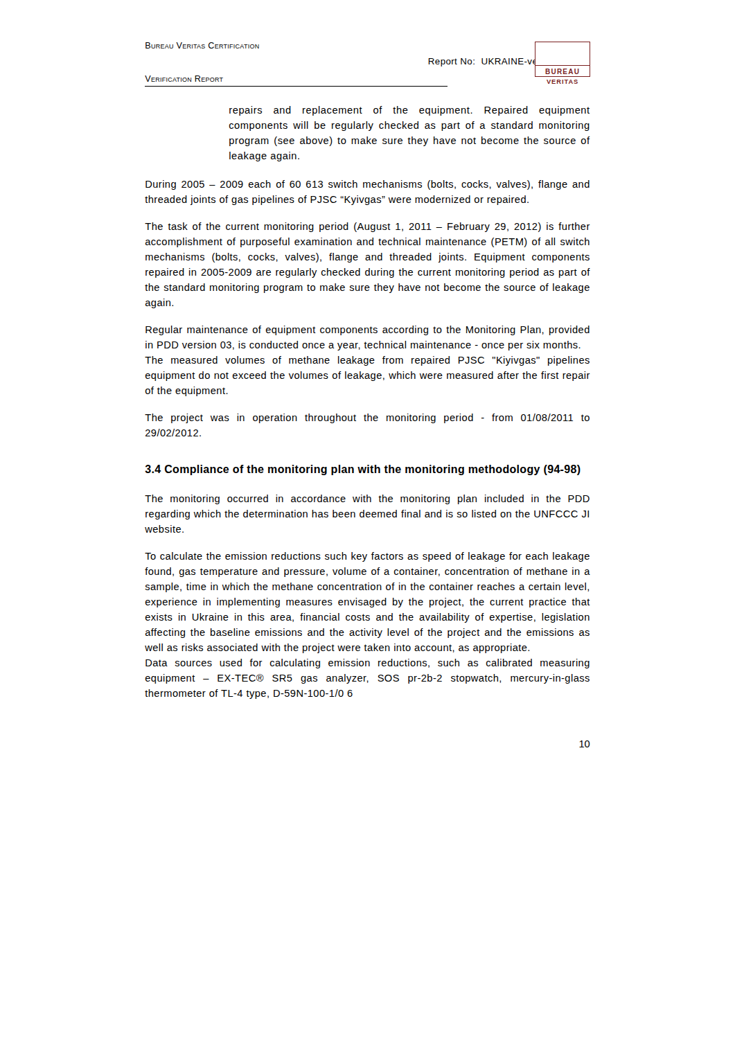Bureau Veritas Certification
BUREAU
VERITAS
Report No: UKRAINE-ver/0447/2012
Verification Report
repairs and replacement of the equipment. Repaired equipment components will be regularly checked as part of a standard monitoring program (see above) to make sure they have not become the source of leakage again.
During 2005 – 2009 each of 60 613 switch mechanisms (bolts, cocks, valves), flange and threaded joints of gas pipelines of PJSC “Kyivgas” were modernized or repaired.
The task of the current monitoring period (August 1, 2011 – February 29, 2012) is further accomplishment of purposeful examination and technical maintenance (PETM) of all switch mechanisms (bolts, cocks, valves), flange and threaded joints. Equipment components repaired in 2005-2009 are regularly checked during the current monitoring period as part of the standard monitoring program to make sure they have not become the source of leakage again.
Regular maintenance of equipment components according to the Monitoring Plan, provided in PDD version 03, is conducted once a year, technical maintenance - once per six months.
The measured volumes of methane leakage from repaired PJSC "Kiyivgas" pipelines equipment do not exceed the volumes of leakage, which were measured after the first repair of the equipment.
The project was in operation throughout the monitoring period - from 01/08/2011 to 29/02/2012.
3.4 Compliance of the monitoring plan with the monitoring methodology (94-98)
The monitoring occurred in accordance with the monitoring plan included in the PDD regarding which the determination has been deemed final and is so listed on the UNFCCC JI website.
To calculate the emission reductions such key factors as speed of leakage for each leakage found, gas temperature and pressure, volume of a container, concentration of methane in a sample, time in which the methane concentration of in the container reaches a certain level, experience in implementing measures envisaged by the project, the current practice that exists in Ukraine in this area, financial costs and the availability of expertise, legislation affecting the baseline emissions and the activity level of the project and the emissions as well as risks associated with the project were taken into account, as appropriate.
Data sources used for calculating emission reductions, such as calibrated measuring equipment – EX-TEC® SR5 gas analyzer, SOS pr-2b-2 stopwatch, mercury-in-glass thermometer of TL-4 type, D-59N-100-1/0 6
10